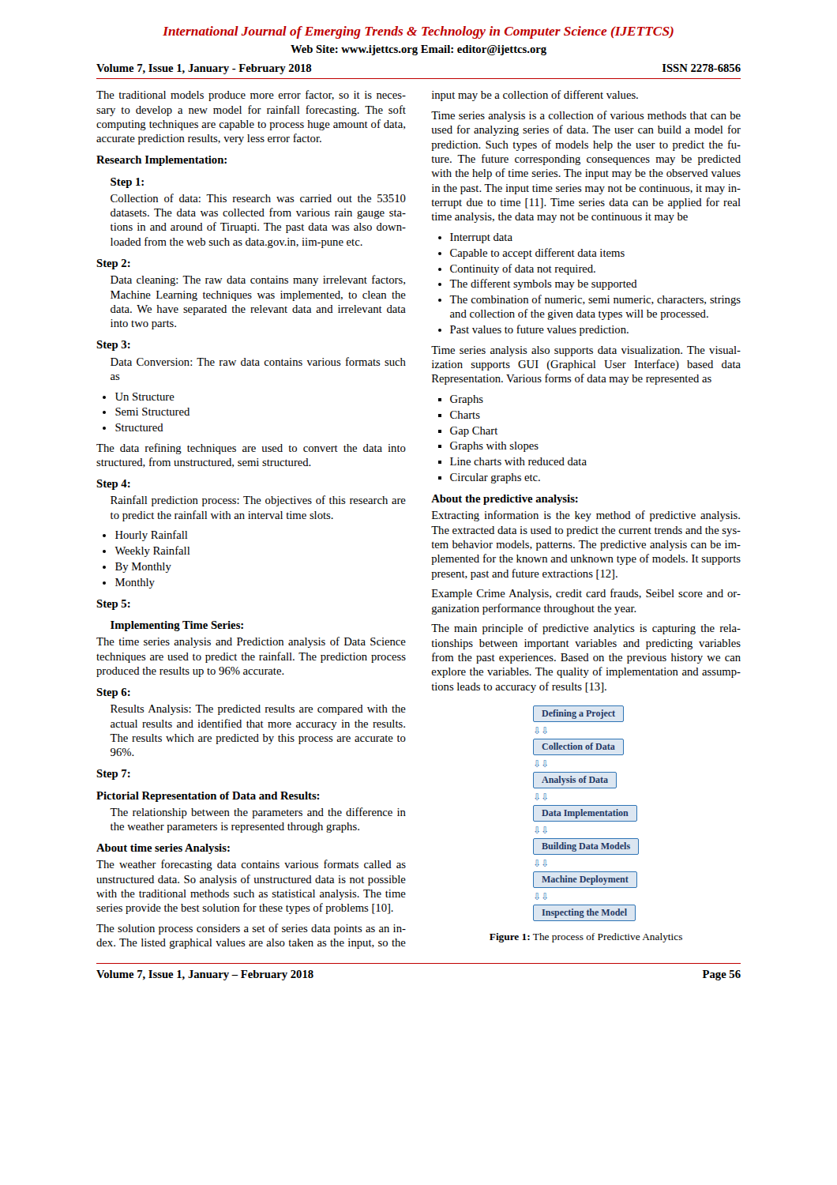International Journal of Emerging Trends & Technology in Computer Science (IJETTCS)
Web Site: www.ijettcs.org Email: editor@ijettcs.org
Volume 7, Issue 1, January - February 2018 ISSN 2278-6856
The traditional models produce more error factor, so it is necessary to develop a new model for rainfall forecasting. The soft computing techniques are capable to process huge amount of data, accurate prediction results, very less error factor.
Research Implementation:
Step 1:
Collection of data: This research was carried out the 53510 datasets. The data was collected from various rain gauge stations in and around of Tiruapti. The past data was also downloaded from the web such as data.gov.in, iim-pune etc.
Step 2:
Data cleaning: The raw data contains many irrelevant factors, Machine Learning techniques was implemented, to clean the data. We have separated the relevant data and irrelevant data into two parts.
Step 3:
Data Conversion: The raw data contains various formats such as
Un Structure
Semi Structured
Structured
The data refining techniques are used to convert the data into structured, from unstructured, semi structured.
Step 4:
Rainfall prediction process: The objectives of this research are to predict the rainfall with an interval time slots.
Hourly Rainfall
Weekly Rainfall
By Monthly
Monthly
Step 5:
Implementing Time Series:
The time series analysis and Prediction analysis of Data Science techniques are used to predict the rainfall. The prediction process produced the results up to 96% accurate.
Step 6:
Results Analysis: The predicted results are compared with the actual results and identified that more accuracy in the results. The results which are predicted by this process are accurate to 96%.
Step 7:
Pictorial Representation of Data and Results:
The relationship between the parameters and the difference in the weather parameters is represented through graphs.
About time series Analysis:
The weather forecasting data contains various formats called as unstructured data. So analysis of unstructured data is not possible with the traditional methods such as statistical analysis. The time series provide the best solution for these types of problems [10].
The solution process considers a set of series data points as an index. The listed graphical values are also taken as the input, so the input may be a collection of different values.
Time series analysis is a collection of various methods that can be used for analyzing series of data. The user can build a model for prediction. Such types of models help the user to predict the future. The future corresponding consequences may be predicted with the help of time series. The input may be the observed values in the past. The input time series may not be continuous, it may interrupt due to time [11]. Time series data can be applied for real time analysis, the data may not be continuous it may be
Interrupt data
Capable to accept different data items
Continuity of data not required.
The different symbols may be supported
The combination of numeric, semi numeric, characters, strings and collection of the given data types will be processed.
Past values to future values prediction.
Time series analysis also supports data visualization. The visualization supports GUI (Graphical User Interface) based data Representation. Various forms of data may be represented as
Graphs
Charts
Gap Chart
Graphs with slopes
Line charts with reduced data
Circular graphs etc.
About the predictive analysis:
Extracting information is the key method of predictive analysis. The extracted data is used to predict the current trends and the system behavior models, patterns. The predictive analysis can be implemented for the known and unknown type of models. It supports present, past and future extractions [12].
Example Crime Analysis, credit card frauds, Seibel score and organization performance throughout the year.
The main principle of predictive analytics is capturing the relationships between important variables and predicting variables from the past experiences. Based on the previous history we can explore the variables. The quality of implementation and assumptions leads to accuracy of results [13].
Defining a Project
⇩⇩
Collection of Data
⇩⇩
Analysis of Data
⇩⇩
Data Implementation
⇩⇩
Building Data Models
⇩⇩
Machine Deployment
⇩⇩
Inspecting the Model
Figure 1: The process of Predictive Analytics
Volume 7, Issue 1, January – February 2018 Page 56